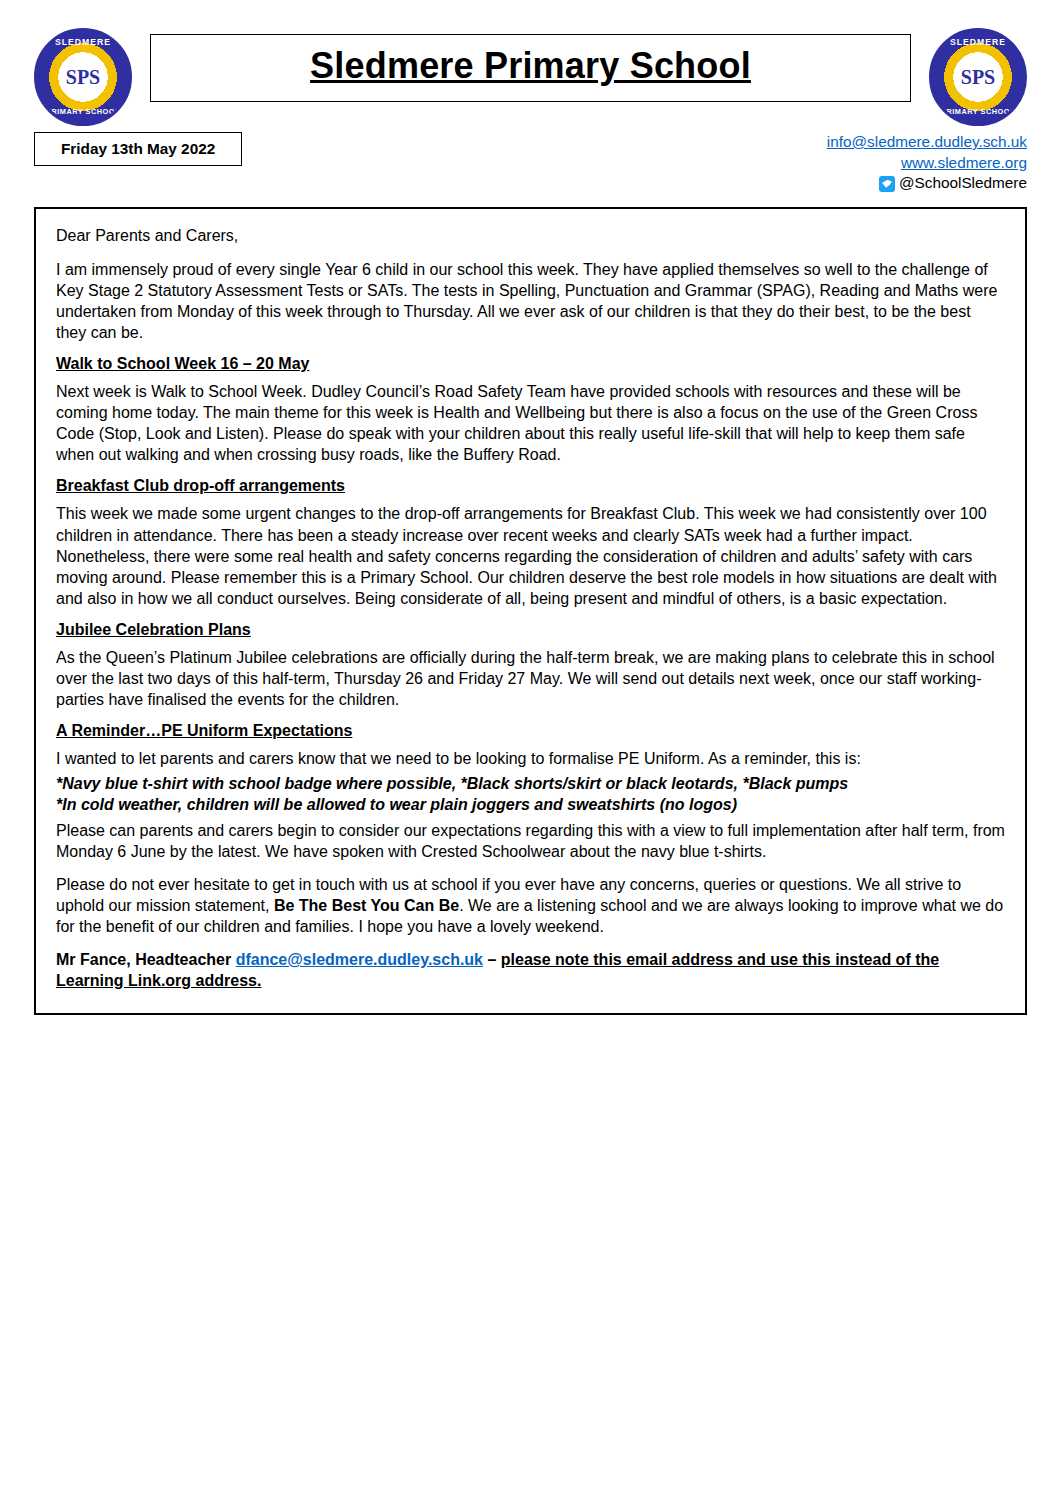PRIMARY SCHOOL
Sledmere Primary School
PRIMARY SCHOOL
Friday 13th May 2022
info@sledmere.dudley.sch.uk
www.sledmere.org
@SchoolSledmere
Dear Parents and Carers,
I am immensely proud of every single Year 6 child in our school this week. They have applied themselves so well to the challenge of Key Stage 2 Statutory Assessment Tests or SATs. The tests in Spelling, Punctuation and Grammar (SPAG), Reading and Maths were undertaken from Monday of this week through to Thursday. All we ever ask of our children is that they do their best, to be the best they can be.
Walk to School Week 16 – 20 May
Next week is Walk to School Week. Dudley Council’s Road Safety Team have provided schools with resources and these will be coming home today. The main theme for this week is Health and Wellbeing but there is also a focus on the use of the Green Cross Code (Stop, Look and Listen). Please do speak with your children about this really useful life-skill that will help to keep them safe when out walking and when crossing busy roads, like the Buffery Road.
Breakfast Club drop-off arrangements
This week we made some urgent changes to the drop-off arrangements for Breakfast Club. This week we had consistently over 100 children in attendance. There has been a steady increase over recent weeks and clearly SATs week had a further impact. Nonetheless, there were some real health and safety concerns regarding the consideration of children and adults’ safety with cars moving around. Please remember this is a Primary School. Our children deserve the best role models in how situations are dealt with and also in how we all conduct ourselves. Being considerate of all, being present and mindful of others, is a basic expectation.
Jubilee Celebration Plans
As the Queen’s Platinum Jubilee celebrations are officially during the half-term break, we are making plans to celebrate this in school over the last two days of this half-term, Thursday 26 and Friday 27 May. We will send out details next week, once our staff working-parties have finalised the events for the children.
A Reminder…PE Uniform Expectations
I wanted to let parents and carers know that we need to be looking to formalise PE Uniform. As a reminder, this is:
*Navy blue t-shirt with school badge where possible, *Black shorts/skirt or black leotards, *Black pumps
*In cold weather, children will be allowed to wear plain joggers and sweatshirts (no logos)
Please can parents and carers begin to consider our expectations regarding this with a view to full implementation after half term, from Monday 6 June by the latest. We have spoken with Crested Schoolwear about the navy blue t-shirts.
Please do not ever hesitate to get in touch with us at school if you ever have any concerns, queries or questions. We all strive to uphold our mission statement, Be The Best You Can Be. We are a listening school and we are always looking to improve what we do for the benefit of our children and families. I hope you have a lovely weekend.
Mr Fance, Headteacher dfance@sledmere.dudley.sch.uk – please note this email address and use this instead of the Learning Link.org address.